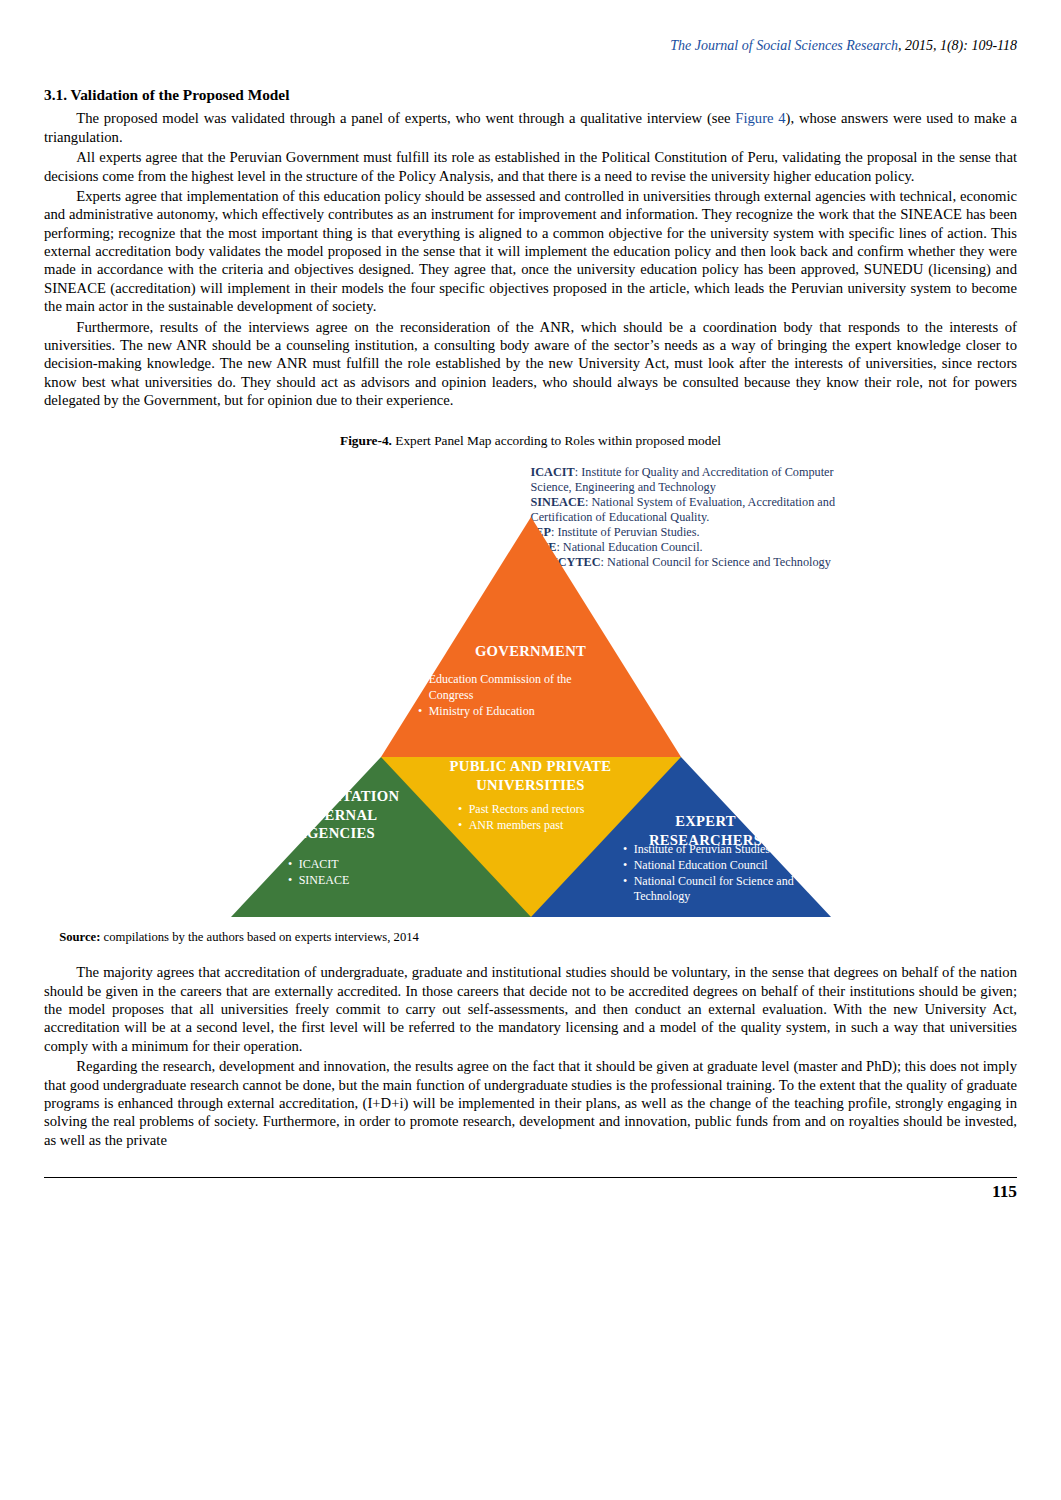The Journal of Social Sciences Research, 2015, 1(8): 109-118
3.1. Validation of the Proposed Model
The proposed model was validated through a panel of experts, who went through a qualitative interview (see Figure 4), whose answers were used to make a triangulation.
All experts agree that the Peruvian Government must fulfill its role as established in the Political Constitution of Peru, validating the proposal in the sense that decisions come from the highest level in the structure of the Policy Analysis, and that there is a need to revise the university higher education policy.
Experts agree that implementation of this education policy should be assessed and controlled in universities through external agencies with technical, economic and administrative autonomy, which effectively contributes as an instrument for improvement and information. They recognize the work that the SINEACE has been performing; recognize that the most important thing is that everything is aligned to a common objective for the university system with specific lines of action. This external accreditation body validates the model proposed in the sense that it will implement the education policy and then look back and confirm whether they were made in accordance with the criteria and objectives designed. They agree that, once the university education policy has been approved, SUNEDU (licensing) and SINEACE (accreditation) will implement in their models the four specific objectives proposed in the article, which leads the Peruvian university system to become the main actor in the sustainable development of society.
Furthermore, results of the interviews agree on the reconsideration of the ANR, which should be a coordination body that responds to the interests of universities. The new ANR should be a counseling institution, a consulting body aware of the sector’s needs as a way of bringing the expert knowledge closer to decision-making knowledge. The new ANR must fulfill the role established by the new University Act, must look after the interests of universities, since rectors know best what universities do. They should act as advisors and opinion leaders, who should always be consulted because they know their role, not for powers delegated by the Government, but for opinion due to their experience.
Figure-4. Expert Panel Map according to Roles within proposed model
ICACIT: Institute for Quality and Accreditation of Computer Science, Engineering and Technology
SINEACE: National System of Evaluation, Accreditation and Certification of Educational Quality.
IEP: Institute of Peruvian Studies.
CNE: National Education Council.
CONCYTEC: National Council for Science and Technology
GOVERNMENT
Education Commission of the Congress
Ministry of Education
PUBLIC AND PRIVATE UNIVERSITIES
Past Rectors and rectors
ANR members past
ACCREDITATION EXTERNAL AGENCIES
ICACIT
SINEACE
EXPERT RESEARCHERS
Institute of Peruvian Studies
National Education Council
National Council for Science and Technology
Source: compilations by the authors based on experts interviews, 2014
The majority agrees that accreditation of undergraduate, graduate and institutional studies should be voluntary, in the sense that degrees on behalf of the nation should be given in the careers that are externally accredited. In those careers that decide not to be accredited degrees on behalf of their institutions should be given; the model proposes that all universities freely commit to carry out self-assessments, and then conduct an external evaluation. With the new University Act, accreditation will be at a second level, the first level will be referred to the mandatory licensing and a model of the quality system, in such a way that universities comply with a minimum for their operation.
Regarding the research, development and innovation, the results agree on the fact that it should be given at graduate level (master and PhD); this does not imply that good undergraduate research cannot be done, but the main function of undergraduate studies is the professional training. To the extent that the quality of graduate programs is enhanced through external accreditation, (I+D+i) will be implemented in their plans, as well as the change of the teaching profile, strongly engaging in solving the real problems of society. Furthermore, in order to promote research, development and innovation, public funds from and on royalties should be invested, as well as the private
115